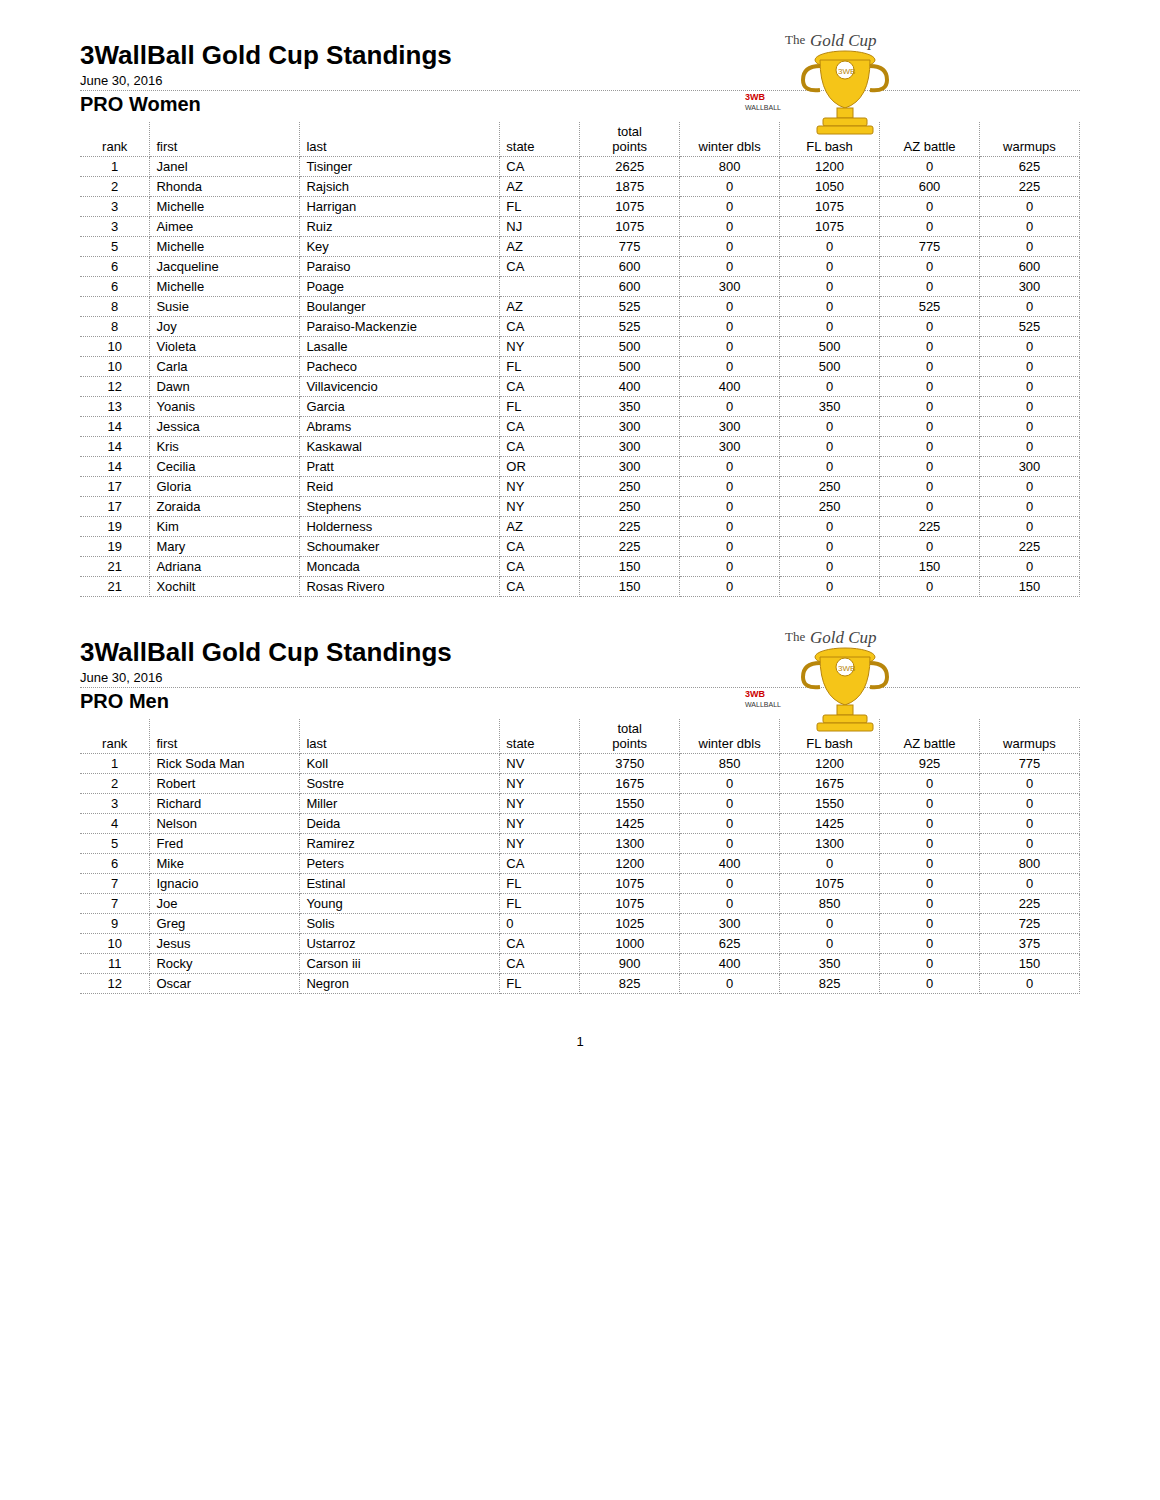The Gold Cup 3WB 3WB WALLBALL
3WallBall Gold Cup Standings
June 30, 2016
PRO Women
| rank | first | last | state | total points | winter dbls | FL bash | AZ battle | warmups |
| --- | --- | --- | --- | --- | --- | --- | --- | --- |
| 1 | Janel | Tisinger | CA | 2625 | 800 | 1200 | 0 | 625 |
| 2 | Rhonda | Rajsich | AZ | 1875 | 0 | 1050 | 600 | 225 |
| 3 | Michelle | Harrigan | FL | 1075 | 0 | 1075 | 0 | 0 |
| 3 | Aimee | Ruiz | NJ | 1075 | 0 | 1075 | 0 | 0 |
| 5 | Michelle | Key | AZ | 775 | 0 | 0 | 775 | 0 |
| 6 | Jacqueline | Paraiso | CA | 600 | 0 | 0 | 0 | 600 |
| 6 | Michelle | Poage | | 600 | 300 | 0 | 0 | 300 |
| 8 | Susie | Boulanger | AZ | 525 | 0 | 0 | 525 | 0 |
| 8 | Joy | Paraiso-Mackenzie | CA | 525 | 0 | 0 | 0 | 525 |
| 10 | Violeta | Lasalle | NY | 500 | 0 | 500 | 0 | 0 |
| 10 | Carla | Pacheco | FL | 500 | 0 | 500 | 0 | 0 |
| 12 | Dawn | Villavicencio | CA | 400 | 400 | 0 | 0 | 0 |
| 13 | Yoanis | Garcia | FL | 350 | 0 | 350 | 0 | 0 |
| 14 | Jessica | Abrams | CA | 300 | 300 | 0 | 0 | 0 |
| 14 | Kris | Kaskawal | CA | 300 | 300 | 0 | 0 | 0 |
| 14 | Cecilia | Pratt | OR | 300 | 0 | 0 | 0 | 300 |
| 17 | Gloria | Reid | NY | 250 | 0 | 250 | 0 | 0 |
| 17 | Zoraida | Stephens | NY | 250 | 0 | 250 | 0 | 0 |
| 19 | Kim | Holderness | AZ | 225 | 0 | 0 | 225 | 0 |
| 19 | Mary | Schoumaker | CA | 225 | 0 | 0 | 0 | 225 |
| 21 | Adriana | Moncada | CA | 150 | 0 | 0 | 150 | 0 |
| 21 | Xochilt | Rosas Rivero | CA | 150 | 0 | 0 | 0 | 150 |
The Gold Cup 3WB 3WB WALLBALL
3WallBall Gold Cup Standings
June 30, 2016
PRO Men
| rank | first | last | state | total points | winter dbls | FL bash | AZ battle | warmups |
| --- | --- | --- | --- | --- | --- | --- | --- | --- |
| 1 | Rick Soda Man | Koll | NV | 3750 | 850 | 1200 | 925 | 775 |
| 2 | Robert | Sostre | NY | 1675 | 0 | 1675 | 0 | 0 |
| 3 | Richard | Miller | NY | 1550 | 0 | 1550 | 0 | 0 |
| 4 | Nelson | Deida | NY | 1425 | 0 | 1425 | 0 | 0 |
| 5 | Fred | Ramirez | NY | 1300 | 0 | 1300 | 0 | 0 |
| 6 | Mike | Peters | CA | 1200 | 400 | 0 | 0 | 800 |
| 7 | Ignacio | Estinal | FL | 1075 | 0 | 1075 | 0 | 0 |
| 7 | Joe | Young | FL | 1075 | 0 | 850 | 0 | 225 |
| 9 | Greg | Solis | 0 | 1025 | 300 | 0 | 0 | 725 |
| 10 | Jesus | Ustarroz | CA | 1000 | 625 | 0 | 0 | 375 |
| 11 | Rocky | Carson iii | CA | 900 | 400 | 350 | 0 | 150 |
| 12 | Oscar | Negron | FL | 825 | 0 | 825 | 0 | 0 |
1